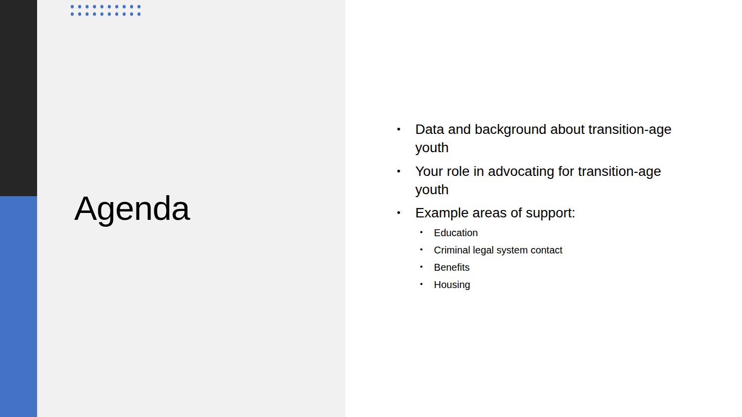Agenda
Data and background about transition-age youth
Your role in advocating for transition-age youth
Example areas of support:
Education
Criminal legal system contact
Benefits
Housing